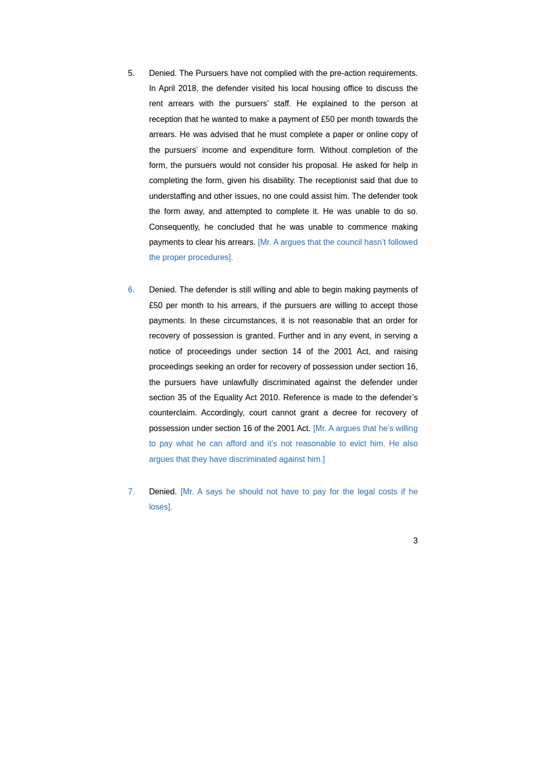5. Denied. The Pursuers have not complied with the pre-action requirements. In April 2018, the defender visited his local housing office to discuss the rent arrears with the pursuers’ staff. He explained to the person at reception that he wanted to make a payment of £50 per month towards the arrears. He was advised that he must complete a paper or online copy of the pursuers’ income and expenditure form. Without completion of the form, the pursuers would not consider his proposal. He asked for help in completing the form, given his disability. The receptionist said that due to understaffing and other issues, no one could assist him. The defender took the form away, and attempted to complete it. He was unable to do so. Consequently, he concluded that he was unable to commence making payments to clear his arrears. [Mr. A argues that the council hasn’t followed the proper procedures].
6. Denied. The defender is still willing and able to begin making payments of £50 per month to his arrears, if the pursuers are willing to accept those payments. In these circumstances, it is not reasonable that an order for recovery of possession is granted. Further and in any event, in serving a notice of proceedings under section 14 of the 2001 Act, and raising proceedings seeking an order for recovery of possession under section 16, the pursuers have unlawfully discriminated against the defender under section 35 of the Equality Act 2010. Reference is made to the defender’s counterclaim. Accordingly, court cannot grant a decree for recovery of possession under section 16 of the 2001 Act. [Mr. A argues that he’s willing to pay what he can afford and it’s not reasonable to evict him. He also argues that they have discriminated against him.]
7. Denied. [Mr. A says he should not have to pay for the legal costs if he loses].
3